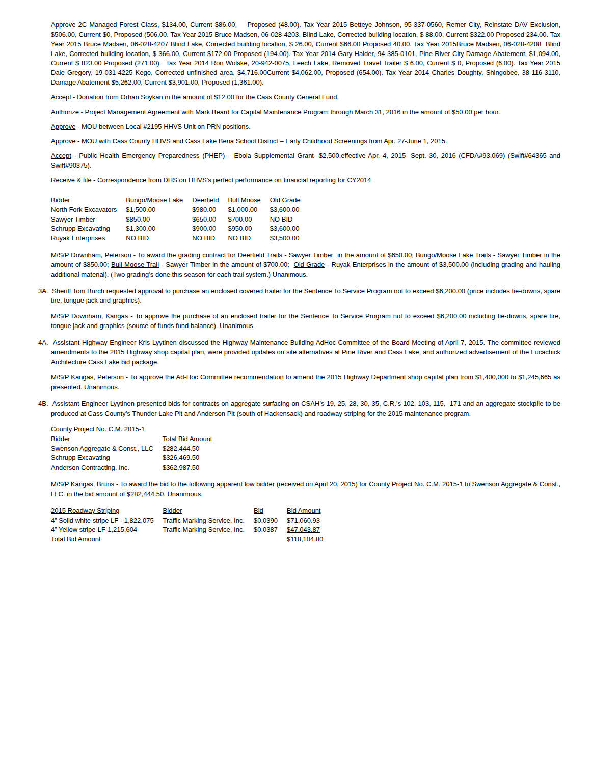Approve 2C Managed Forest Class, $134.00, Current $86.00, Proposed (48.00). Tax Year 2015 Betteye Johnson, 95-337-0560, Remer City, Reinstate DAV Exclusion, $506.00, Current $0, Proposed (506.00. Tax Year 2015 Bruce Madsen, 06-028-4203, Blind Lake, Corrected building location, $ 88.00, Current $322.00 Proposed 234.00. Tax Year 2015 Bruce Madsen, 06-028-4207 Blind Lake, Corrected building location, $ 26.00, Current $66.00 Proposed 40.00. Tax Year 2015Bruce Madsen, 06-028-4208 Blind Lake, Corrected building location, $ 366.00, Current $172.00 Proposed (194.00). Tax Year 2014 Gary Haider, 94-385-0101, Pine River City Damage Abatement, $1,094.00, Current $ 823.00 Proposed (271.00). Tax Year 2014 Ron Wolske, 20-942-0075, Leech Lake, Removed Travel Trailer $ 6.00, Current $ 0, Proposed (6.00). Tax Year 2015 Dale Gregory, 19-031-4225 Kego, Corrected unfinished area, $4,716.00Current $4,062.00, Proposed (654.00). Tax Year 2014 Charles Doughty, Shingobee, 38-116-3110, Damage Abatement $5,262.00, Current $3,901.00, Proposed (1,361.00).
Accept - Donation from Orhan Soykan in the amount of $12.00 for the Cass County General Fund.
Authorize - Project Management Agreement with Mark Beard for Capital Maintenance Program through March 31, 2016 in the amount of $50.00 per hour.
Approve - MOU between Local #2195 HHVS Unit on PRN positions.
Approve - MOU with Cass County HHVS and Cass Lake Bena School District – Early Childhood Screenings from Apr. 27-June 1, 2015.
Accept - Public Health Emergency Preparedness (PHEP) – Ebola Supplemental Grant- $2,500.effective Apr. 4, 2015- Sept. 30, 2016 (CFDA#93.069) (Swift#64365 and Swift#90375).
Receive & file - Correspondence from DHS on HHVS’s perfect performance on financial reporting for CY2014.
| Bidder | Bungo/Moose Lake | Deerfield | Bull Moose | Old Grade |
| --- | --- | --- | --- | --- |
| North Fork Excavators | $1,500.00 | $980.00 | $1,000.00 | $3,600.00 |
| Sawyer Timber | $850.00 | $650.00 | $700.00 | NO BID |
| Schrupp Excavating | $1,300.00 | $900.00 | $950.00 | $3,600.00 |
| Ruyak Enterprises | NO BID | NO BID | NO BID | $3,500.00 |
M/S/P Downham, Peterson - To award the grading contract for Deerfield Trails - Sawyer Timber in the amount of $650.00; Bungo/Moose Lake Trails - Sawyer Timber in the amount of $850.00; Bull Moose Trail - Sawyer Timber in the amount of $700.00; Old Grade - Ruyak Enterprises in the amount of $3,500.00 (including grading and hauling additional material). (Two grading’s done this season for each trail system.) Unanimous.
3A. Sheriff Tom Burch requested approval to purchase an enclosed covered trailer for the Sentence To Service Program not to exceed $6,200.00 (price includes tie-downs, spare tire, tongue jack and graphics).
M/S/P Downham, Kangas - To approve the purchase of an enclosed trailer for the Sentence To Service Program not to exceed $6,200.00 including tie-downs, spare tire, tongue jack and graphics (source of funds fund balance). Unanimous.
4A. Assistant Highway Engineer Kris Lyytinen discussed the Highway Maintenance Building AdHoc Committee of the Board Meeting of April 7, 2015. The committee reviewed amendments to the 2015 Highway shop capital plan, were provided updates on site alternatives at Pine River and Cass Lake, and authorized advertisement of the Lucachick Architecture Cass Lake bid package.
M/S/P Kangas, Peterson - To approve the Ad-Hoc Committee recommendation to amend the 2015 Highway Department shop capital plan from $1,400,000 to $1,245,665 as presented. Unanimous.
4B. Assistant Engineer Lyytinen presented bids for contracts on aggregate surfacing on CSAH’s 19, 25, 28, 30, 35, C.R.’s 102, 103, 115, 171 and an aggregate stockpile to be produced at Cass County’s Thunder Lake Pit and Anderson Pit (south of Hackensack) and roadway striping for the 2015 maintenance program.
| County Project No. C.M. 2015-1 |
| Bidder | Total Bid Amount |
| Swenson Aggregate & Const., LLC | $282,444.50 |
| Schrupp Excavating | $326,469.50 |
| Anderson Contracting, Inc. | $362,987.50 |
M/S/P Kangas, Bruns - To award the bid to the following apparent low bidder (received on April 20, 2015) for County Project No. C.M. 2015-1 to Swenson Aggregate & Const., LLC in the bid amount of $282,444.50. Unanimous.
| 2015 Roadway Striping | Bidder | Bid | Bid Amount |
| --- | --- | --- | --- |
| 4” Solid white stripe LF - 1,822,075 | Traffic Marking Service, Inc. | $0.0390 | $71,060.93 |
| 4” Yellow stripe-LF-1,215,604 | Traffic Marking Service, Inc. | $0.0387 | $47,043.87 |
| Total Bid Amount | | | $118,104.80 |